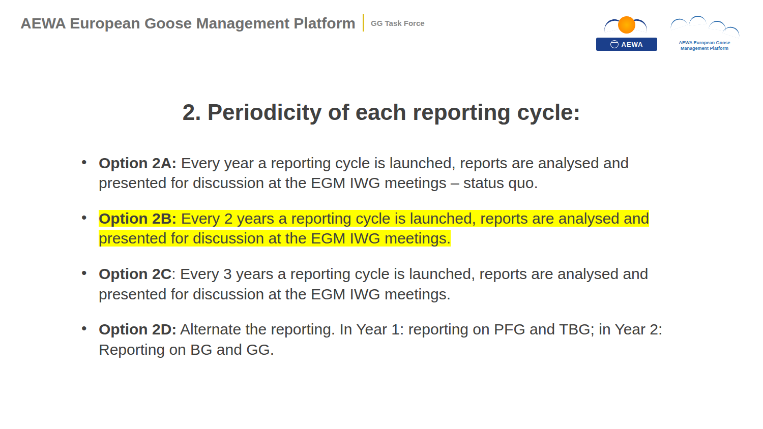AEWA European Goose Management Platform
GG Task Force
AEWA
AEWA European Goose
Management Platform
2. Periodicity of each reporting cycle:
Option 2A: Every year a reporting cycle is launched, reports are analysed and presented for discussion at the EGM IWG meetings – status quo.
Option 2B: Every 2 years a reporting cycle is launched, reports are analysed and presented for discussion at the EGM IWG meetings.
Option 2C: Every 3 years a reporting cycle is launched, reports are analysed and presented for discussion at the EGM IWG meetings.
Option 2D: Alternate the reporting. In Year 1: reporting on PFG and TBG; in Year 2: Reporting on BG and GG.